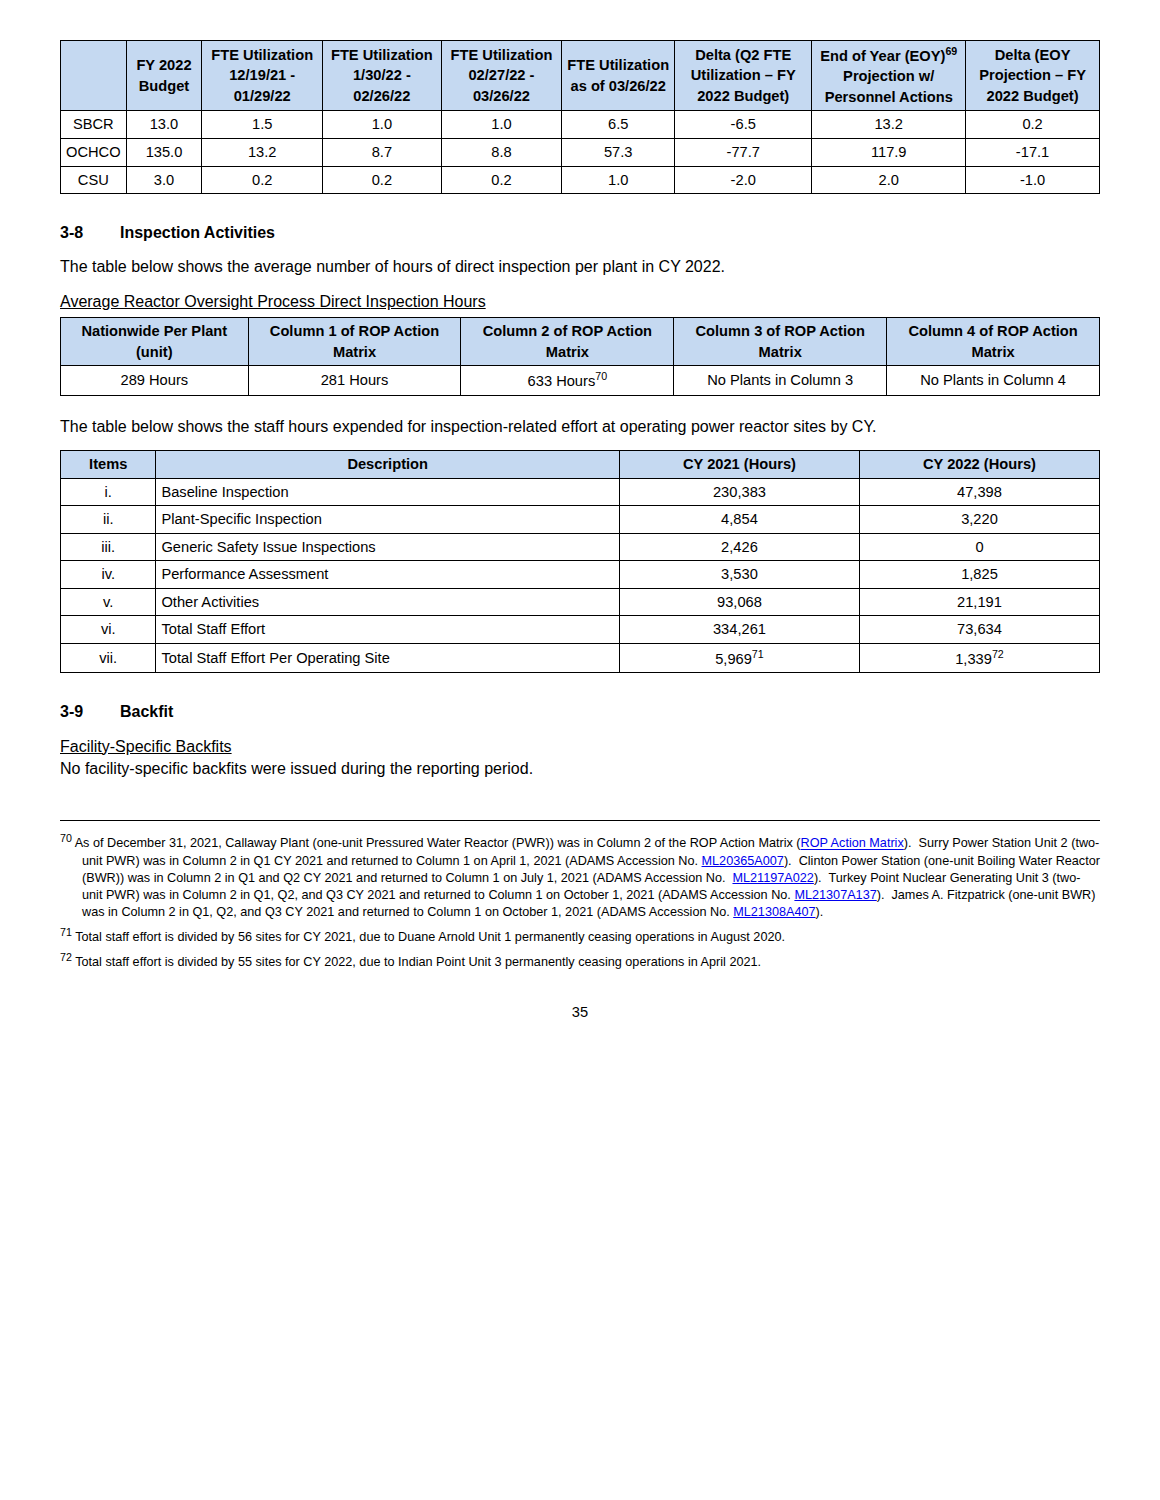| | FY 2022 Budget | FTE Utilization 12/19/21 - 01/29/22 | FTE Utilization 1/30/22 - 02/26/22 | FTE Utilization 02/27/22 - 03/26/22 | FTE Utilization as of 03/26/22 | Delta (Q2 FTE Utilization – FY 2022 Budget) | End of Year (EOY) 69 Projection w/ Personnel Actions | Delta (EOY Projection – FY 2022 Budget) |
| --- | --- | --- | --- | --- | --- | --- | --- | --- |
| SBCR | 13.0 | 1.5 | 1.0 | 1.0 | 6.5 | -6.5 | 13.2 | 0.2 |
| OCHCO | 135.0 | 13.2 | 8.7 | 8.8 | 57.3 | -77.7 | 117.9 | -17.1 |
| CSU | 3.0 | 0.2 | 0.2 | 0.2 | 1.0 | -2.0 | 2.0 | -1.0 |
3-8 Inspection Activities
The table below shows the average number of hours of direct inspection per plant in CY 2022.
Average Reactor Oversight Process Direct Inspection Hours
| Nationwide Per Plant (unit) | Column 1 of ROP Action Matrix | Column 2 of ROP Action Matrix | Column 3 of ROP Action Matrix | Column 4 of ROP Action Matrix |
| --- | --- | --- | --- | --- |
| 289 Hours | 281 Hours | 633 Hours 70 | No Plants in Column 3 | No Plants in Column 4 |
The table below shows the staff hours expended for inspection-related effort at operating power reactor sites by CY.
| Items | Description | CY 2021 (Hours) | CY 2022 (Hours) |
| --- | --- | --- | --- |
| i. | Baseline Inspection | 230,383 | 47,398 |
| ii. | Plant-Specific Inspection | 4,854 | 3,220 |
| iii. | Generic Safety Issue Inspections | 2,426 | 0 |
| iv. | Performance Assessment | 3,530 | 1,825 |
| v. | Other Activities | 93,068 | 21,191 |
| vi. | Total Staff Effort | 334,261 | 73,634 |
| vii. | Total Staff Effort Per Operating Site | 5,969 71 | 1,339 72 |
3-9 Backfit
Facility-Specific Backfits
No facility-specific backfits were issued during the reporting period.
70 As of December 31, 2021, Callaway Plant (one-unit Pressured Water Reactor (PWR)) was in Column 2 of the ROP Action Matrix (ROP Action Matrix). Surry Power Station Unit 2 (two-unit PWR) was in Column 2 in Q1 CY 2021 and returned to Column 1 on April 1, 2021 (ADAMS Accession No. ML20365A007). Clinton Power Station (one-unit Boiling Water Reactor (BWR)) was in Column 2 in Q1 and Q2 CY 2021 and returned to Column 1 on July 1, 2021 (ADAMS Accession No. ML21197A022). Turkey Point Nuclear Generating Unit 3 (two-unit PWR) was in Column 2 in Q1, Q2, and Q3 CY 2021 and returned to Column 1 on October 1, 2021 (ADAMS Accession No. ML21307A137). James A. Fitzpatrick (one-unit BWR) was in Column 2 in Q1, Q2, and Q3 CY 2021 and returned to Column 1 on October 1, 2021 (ADAMS Accession No. ML21308A407).
71 Total staff effort is divided by 56 sites for CY 2021, due to Duane Arnold Unit 1 permanently ceasing operations in August 2020.
72 Total staff effort is divided by 55 sites for CY 2022, due to Indian Point Unit 3 permanently ceasing operations in April 2021.
35